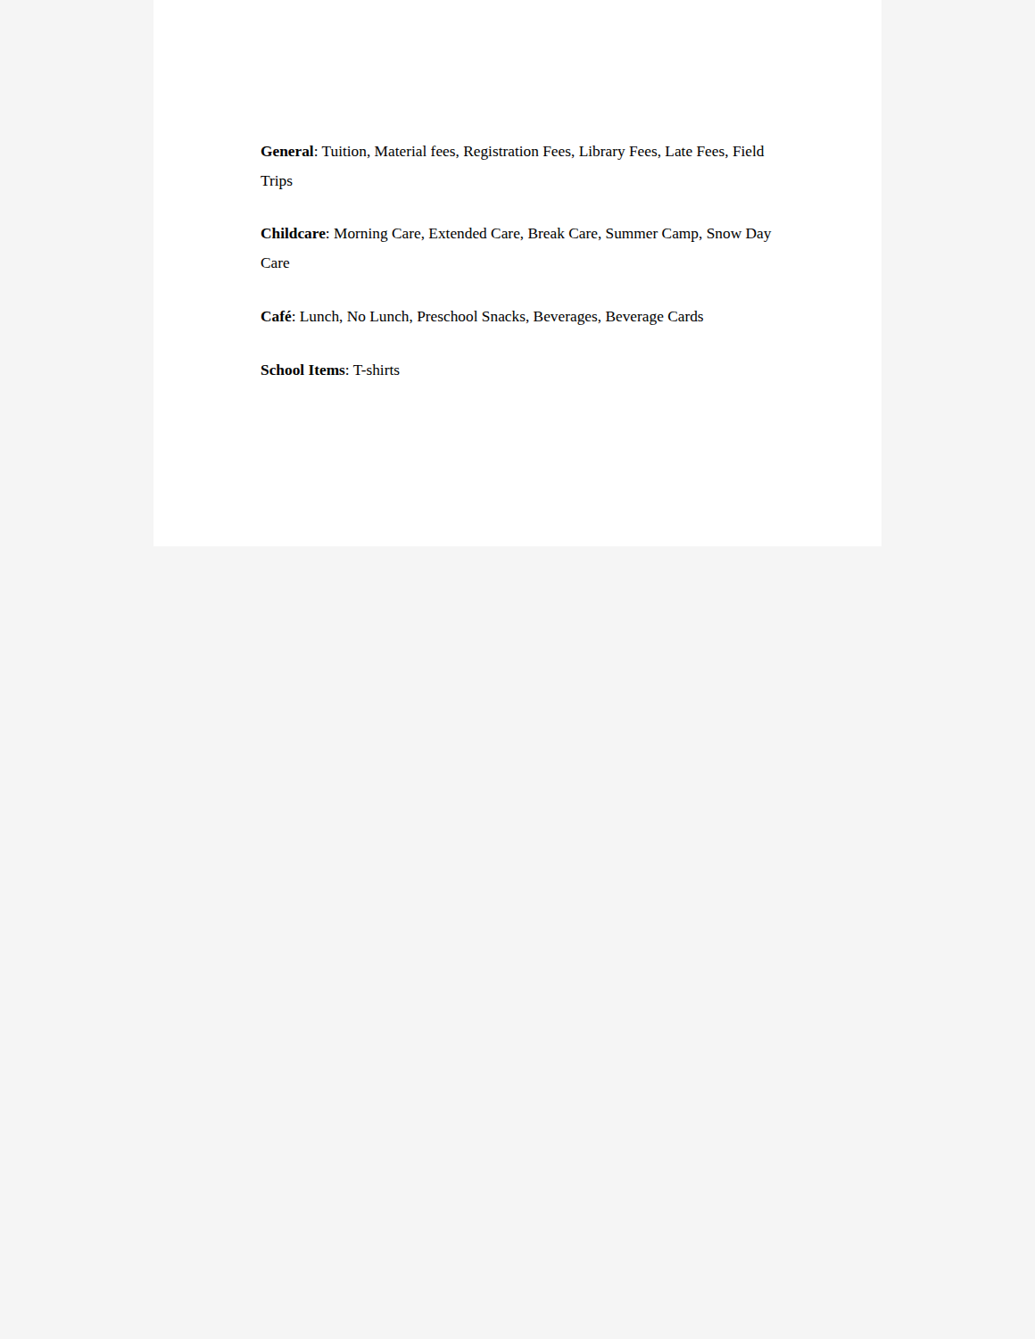General: Tuition, Material fees, Registration Fees, Library Fees, Late Fees, Field Trips
Childcare: Morning Care, Extended Care, Break Care, Summer Camp, Snow Day Care
Café: Lunch, No Lunch, Preschool Snacks, Beverages, Beverage Cards
School Items: T-shirts